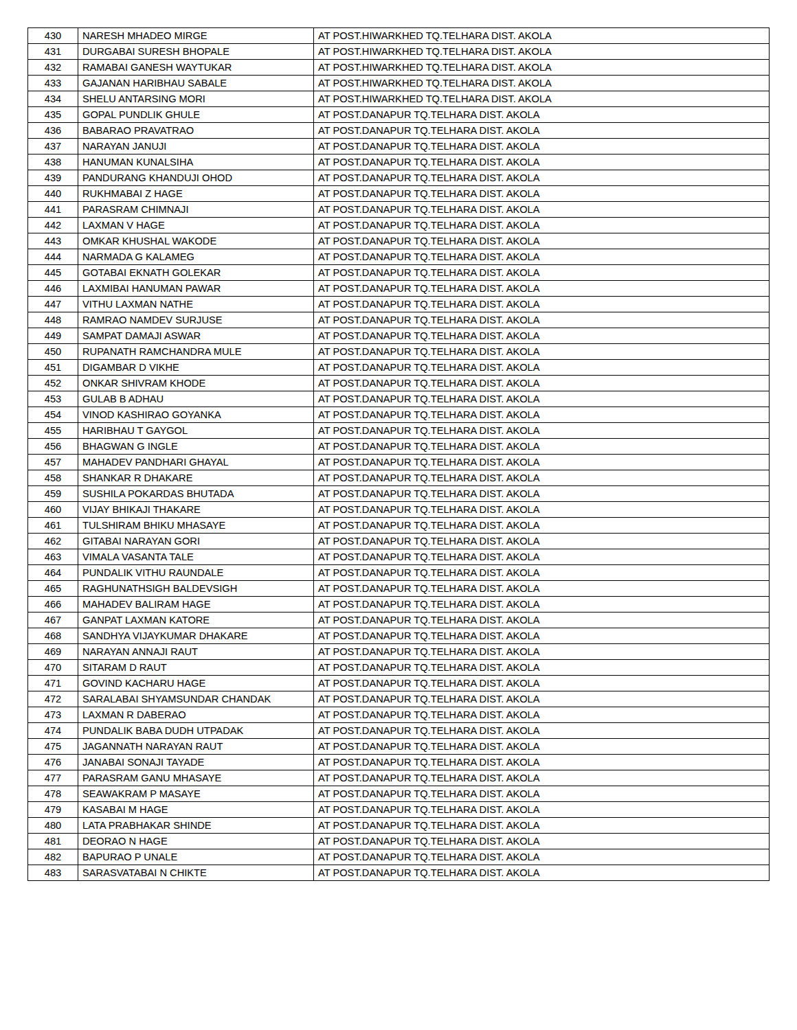| 430 | NARESH MHADEO MIRGE | AT POST.HIWARKHED TQ.TELHARA DIST. AKOLA |
| 431 | DURGABAI SURESH BHOPALE | AT POST.HIWARKHED TQ.TELHARA DIST. AKOLA |
| 432 | RAMABAI GANESH WAYTUKAR | AT POST.HIWARKHED TQ.TELHARA DIST. AKOLA |
| 433 | GAJANAN HARIBHAU SABALE | AT POST.HIWARKHED TQ.TELHARA DIST. AKOLA |
| 434 | SHELU ANTARSING MORI | AT POST.HIWARKHED TQ.TELHARA DIST. AKOLA |
| 435 | GOPAL PUNDLIK GHULE | AT POST.DANAPUR TQ.TELHARA DIST. AKOLA |
| 436 | BABARAO PRAVATRAO | AT POST.DANAPUR TQ.TELHARA DIST. AKOLA |
| 437 | NARAYAN JANUJI | AT POST.DANAPUR TQ.TELHARA DIST. AKOLA |
| 438 | HANUMAN KUNALSIHA | AT POST.DANAPUR TQ.TELHARA DIST. AKOLA |
| 439 | PANDURANG KHANDUJI OHOD | AT POST.DANAPUR TQ.TELHARA DIST. AKOLA |
| 440 | RUKHMABAI Z HAGE | AT POST.DANAPUR TQ.TELHARA DIST. AKOLA |
| 441 | PARASRAM CHIMNAJI | AT POST.DANAPUR TQ.TELHARA DIST. AKOLA |
| 442 | LAXMAN V HAGE | AT POST.DANAPUR TQ.TELHARA DIST. AKOLA |
| 443 | OMKAR KHUSHAL WAKODE | AT POST.DANAPUR TQ.TELHARA DIST. AKOLA |
| 444 | NARMADA G KALAMEG | AT POST.DANAPUR TQ.TELHARA DIST. AKOLA |
| 445 | GOTABAI EKNATH GOLEKAR | AT POST.DANAPUR TQ.TELHARA DIST. AKOLA |
| 446 | LAXMIBAI HANUMAN PAWAR | AT POST.DANAPUR TQ.TELHARA DIST. AKOLA |
| 447 | VITHU LAXMAN NATHE | AT POST.DANAPUR TQ.TELHARA DIST. AKOLA |
| 448 | RAMRAO NAMDEV SURJUSE | AT POST.DANAPUR TQ.TELHARA DIST. AKOLA |
| 449 | SAMPAT DAMAJI ASWAR | AT POST.DANAPUR TQ.TELHARA DIST. AKOLA |
| 450 | RUPANATH RAMCHANDRA MULE | AT POST.DANAPUR TQ.TELHARA DIST. AKOLA |
| 451 | DIGAMBAR D VIKHE | AT POST.DANAPUR TQ.TELHARA DIST. AKOLA |
| 452 | ONKAR SHIVRAM KHODE | AT POST.DANAPUR TQ.TELHARA DIST. AKOLA |
| 453 | GULAB B ADHAU | AT POST.DANAPUR TQ.TELHARA DIST. AKOLA |
| 454 | VINOD KASHIRAO GOYANKA | AT POST.DANAPUR TQ.TELHARA DIST. AKOLA |
| 455 | HARIBHAU T GAYGOL | AT POST.DANAPUR TQ.TELHARA DIST. AKOLA |
| 456 | BHAGWAN G INGLE | AT POST.DANAPUR TQ.TELHARA DIST. AKOLA |
| 457 | MAHADEV PANDHARI GHAYAL | AT POST.DANAPUR TQ.TELHARA DIST. AKOLA |
| 458 | SHANKAR R DHAKARE | AT POST.DANAPUR TQ.TELHARA DIST. AKOLA |
| 459 | SUSHILA POKARDAS BHUTADA | AT POST.DANAPUR TQ.TELHARA DIST. AKOLA |
| 460 | VIJAY BHIKAJI THAKARE | AT POST.DANAPUR TQ.TELHARA DIST. AKOLA |
| 461 | TULSHIRAM BHIKU MHASAYE | AT POST.DANAPUR TQ.TELHARA DIST. AKOLA |
| 462 | GITABAI NARAYAN GORI | AT POST.DANAPUR TQ.TELHARA DIST. AKOLA |
| 463 | VIMALA VASANTA TALE | AT POST.DANAPUR TQ.TELHARA DIST. AKOLA |
| 464 | PUNDALIK VITHU RAUNDALE | AT POST.DANAPUR TQ.TELHARA DIST. AKOLA |
| 465 | RAGHUNATHSIGH BALDEVSIGH | AT POST.DANAPUR TQ.TELHARA DIST. AKOLA |
| 466 | MAHADEV BALIRAM HAGE | AT POST.DANAPUR TQ.TELHARA DIST. AKOLA |
| 467 | GANPAT LAXMAN KATORE | AT POST.DANAPUR TQ.TELHARA DIST. AKOLA |
| 468 | SANDHYA VIJAYKUMAR DHAKARE | AT POST.DANAPUR TQ.TELHARA DIST. AKOLA |
| 469 | NARAYAN ANNAJI RAUT | AT POST.DANAPUR TQ.TELHARA DIST. AKOLA |
| 470 | SITARAM D RAUT | AT POST.DANAPUR TQ.TELHARA DIST. AKOLA |
| 471 | GOVIND KACHARU HAGE | AT POST.DANAPUR TQ.TELHARA DIST. AKOLA |
| 472 | SARALABAI SHYAMSUNDAR CHANDAK | AT POST.DANAPUR TQ.TELHARA DIST. AKOLA |
| 473 | LAXMAN R DABERAO | AT POST.DANAPUR TQ.TELHARA DIST. AKOLA |
| 474 | PUNDALIK BABA DUDH UTPADAK | AT POST.DANAPUR TQ.TELHARA DIST. AKOLA |
| 475 | JAGANNATH NARAYAN RAUT | AT POST.DANAPUR TQ.TELHARA DIST. AKOLA |
| 476 | JANABAI SONAJI TAYADE | AT POST.DANAPUR TQ.TELHARA DIST. AKOLA |
| 477 | PARASRAM GANU MHASAYE | AT POST.DANAPUR TQ.TELHARA DIST. AKOLA |
| 478 | SEAWAKRAM P MASAYE | AT POST.DANAPUR TQ.TELHARA DIST. AKOLA |
| 479 | KASABAI M HAGE | AT POST.DANAPUR TQ.TELHARA DIST. AKOLA |
| 480 | LATA PRABHAKAR SHINDE | AT POST.DANAPUR TQ.TELHARA DIST. AKOLA |
| 481 | DEORAO N HAGE | AT POST.DANAPUR TQ.TELHARA DIST. AKOLA |
| 482 | BAPURAO P UNALE | AT POST.DANAPUR TQ.TELHARA DIST. AKOLA |
| 483 | SARASVATABAI N CHIKTE | AT POST.DANAPUR TQ.TELHARA DIST. AKOLA |